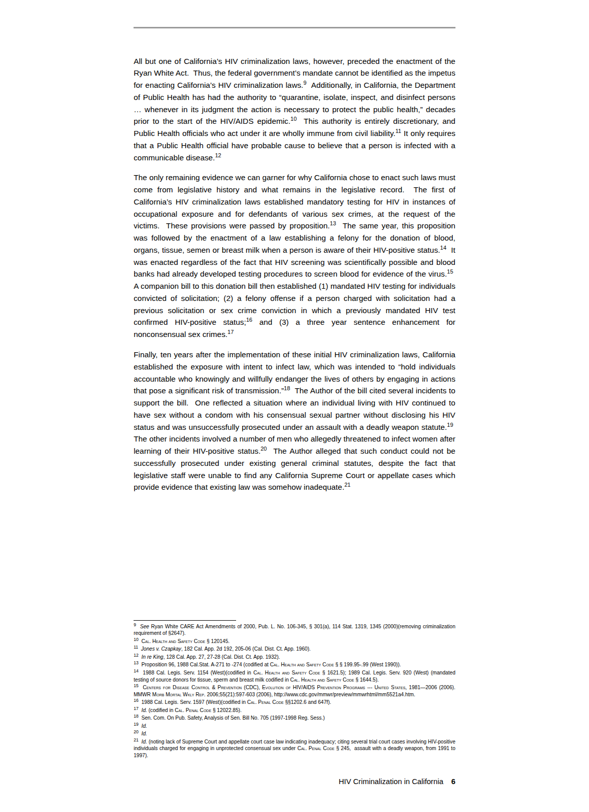All but one of California’s HIV criminalization laws, however, preceded the enactment of the Ryan White Act. Thus, the federal government’s mandate cannot be identified as the impetus for enacting California’s HIV criminalization laws.9 Additionally, in California, the Department of Public Health has had the authority to “quarantine, isolate, inspect, and disinfect persons … whenever in its judgment the action is necessary to protect the public health,” decades prior to the start of the HIV/AIDS epidemic.10 This authority is entirely discretionary, and Public Health officials who act under it are wholly immune from civil liability.11 It only requires that a Public Health official have probable cause to believe that a person is infected with a communicable disease.12
The only remaining evidence we can garner for why California chose to enact such laws must come from legislative history and what remains in the legislative record. The first of California’s HIV criminalization laws established mandatory testing for HIV in instances of occupational exposure and for defendants of various sex crimes, at the request of the victims. These provisions were passed by proposition.13 The same year, this proposition was followed by the enactment of a law establishing a felony for the donation of blood, organs, tissue, semen or breast milk when a person is aware of their HIV-positive status.14 It was enacted regardless of the fact that HIV screening was scientifically possible and blood banks had already developed testing procedures to screen blood for evidence of the virus.15 A companion bill to this donation bill then established (1) mandated HIV testing for individuals convicted of solicitation; (2) a felony offense if a person charged with solicitation had a previous solicitation or sex crime conviction in which a previously mandated HIV test confirmed HIV-positive status;16 and (3) a three year sentence enhancement for nonconsensual sex crimes.17
Finally, ten years after the implementation of these initial HIV criminalization laws, California established the exposure with intent to infect law, which was intended to “hold individuals accountable who knowingly and willfully endanger the lives of others by engaging in actions that pose a significant risk of transmission.”18 The Author of the bill cited several incidents to support the bill. One reflected a situation where an individual living with HIV continued to have sex without a condom with his consensual sexual partner without disclosing his HIV status and was unsuccessfully prosecuted under an assault with a deadly weapon statute.19 The other incidents involved a number of men who allegedly threatened to infect women after learning of their HIV-positive status.20 The Author alleged that such conduct could not be successfully prosecuted under existing general criminal statutes, despite the fact that legislative staff were unable to find any California Supreme Court or appellate cases which provide evidence that existing law was somehow inadequate.21
9 See Ryan White CARE Act Amendments of 2000, Pub. L. No. 106-345, § 301(a), 114 Stat. 1319, 1345 (2000)(removing criminalization requirement of §2647).
10 Cal. Health and Safety Code § 120145.
11 Jones v. Czapkay, 182 Cal. App. 2d 192, 205-06 (Cal. Dist. Ct. App. 1960).
12 In re King, 128 Cal. App. 27, 27-28 (Cal. Dist. Ct. App. 1932).
13 Proposition 96, 1988 Cal.Stat. A-271 to -274 (codified at Cal. Health and Safety Code § § 199.95-.99 (West 1990)).
14 1988 Cal. Legis. Serv. 1154 (West)(codified in Cal. Health and Safety Code § 1621.5); 1989 Cal. Legis. Serv. 920 (West) (mandated testing of source donors for tissue, sperm and breast milk codified in Cal. Health and Safety Code § 1644.5).
15 Centers for Disease Control & Prevention (CDC), Evolution of HIV/AIDS Prevention Programs --- United States, 1981—2006 (2006). MMWR Morb Mortal Wkly Rep. 2006;55(21):597-603 (2006), http://www.cdc.gov/mmwr/preview/mmwrhtml/mm5521a4.htm.
16 1988 Cal. Legis. Serv. 1597 (West)(codified in Cal. Penal Code §§1202.6 and 647f).
17 Id. (codified in Cal. Penal Code § 12022.85).
18 Sen. Com. On Pub. Safety, Analysis of Sen. Bill No. 705 (1997-1998 Reg. Sess.)
19 Id.
20 Id.
21 Id. (noting lack of Supreme Court and appellate court case law indicating inadequacy; citing several trial court cases involving HIV-positive individuals charged for engaging in unprotected consensual sex under Cal. Penal Code § 245, assault with a deadly weapon, from 1991 to 1997).
HIV Criminalization in California 6